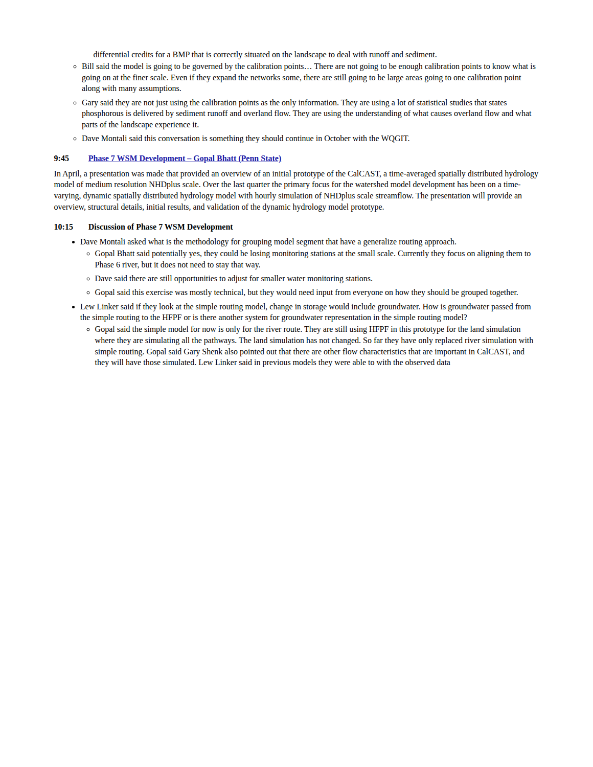differential credits for a BMP that is correctly situated on the landscape to deal with runoff and sediment.
Bill said the model is going to be governed by the calibration points… There are not going to be enough calibration points to know what is going on at the finer scale. Even if they expand the networks some, there are still going to be large areas going to one calibration point along with many assumptions.
Gary said they are not just using the calibration points as the only information. They are using a lot of statistical studies that states phosphorous is delivered by sediment runoff and overland flow. They are using the understanding of what causes overland flow and what parts of the landscape experience it.
Dave Montali said this conversation is something they should continue in October with the WQGIT.
9:45
Phase 7 WSM Development – Gopal Bhatt (Penn State)
In April, a presentation was made that provided an overview of an initial prototype of the CalCAST, a time-averaged spatially distributed hydrology model of medium resolution NHDplus scale. Over the last quarter the primary focus for the watershed model development has been on a time-varying, dynamic spatially distributed hydrology model with hourly simulation of NHDplus scale streamflow. The presentation will provide an overview, structural details, initial results, and validation of the dynamic hydrology model prototype.
10:15
Discussion of Phase 7 WSM Development
Dave Montali asked what is the methodology for grouping model segment that have a generalize routing approach.
Gopal Bhatt said potentially yes, they could be losing monitoring stations at the small scale. Currently they focus on aligning them to Phase 6 river, but it does not need to stay that way.
Dave said there are still opportunities to adjust for smaller water monitoring stations.
Gopal said this exercise was mostly technical, but they would need input from everyone on how they should be grouped together.
Lew Linker said if they look at the simple routing model, change in storage would include groundwater. How is groundwater passed from the simple routing to the HFPF or is there another system for groundwater representation in the simple routing model?
Gopal said the simple model for now is only for the river route. They are still using HFPF in this prototype for the land simulation where they are simulating all the pathways. The land simulation has not changed. So far they have only replaced river simulation with simple routing. Gopal said Gary Shenk also pointed out that there are other flow characteristics that are important in CalCAST, and they will have those simulated. Lew Linker said in previous models they were able to with the observed data